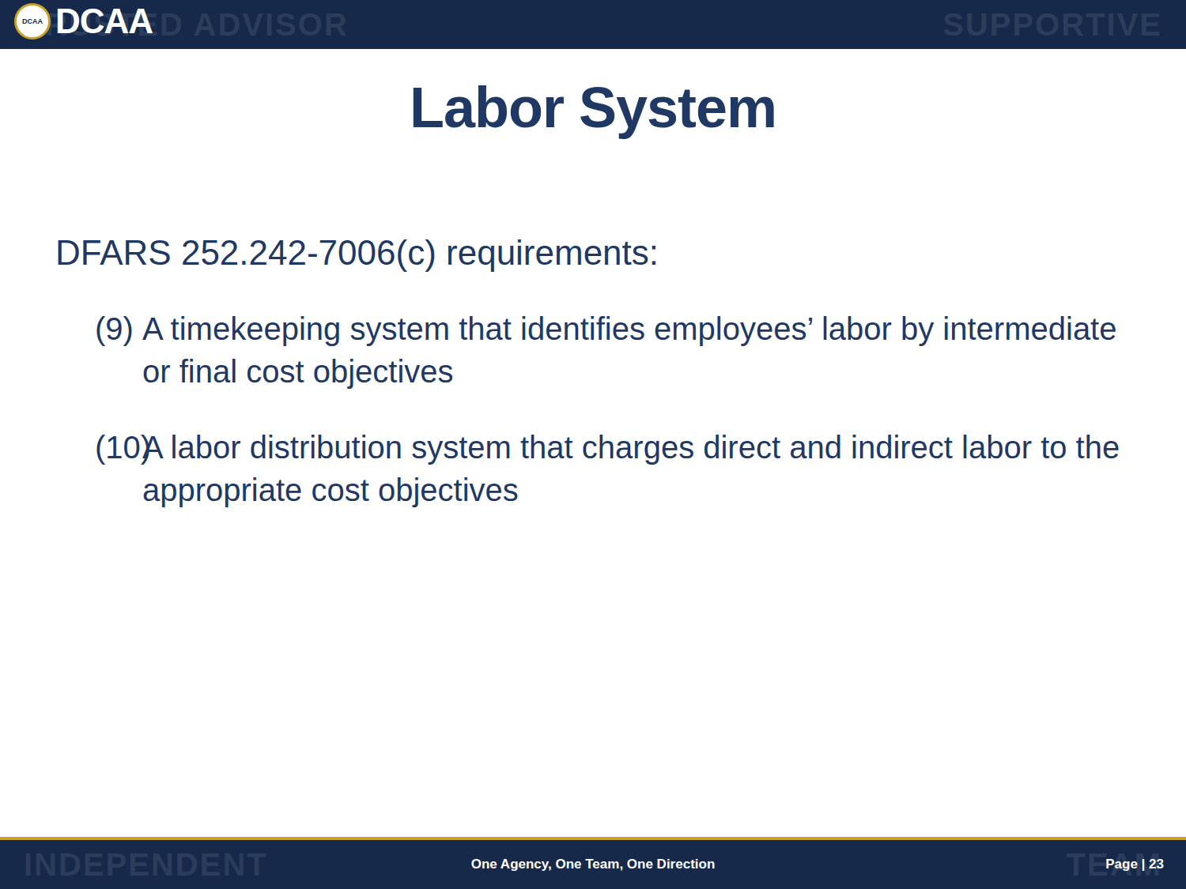TRUSTED ADVISOR SUPPORTIVE
DCAA
DCAA
Labor System
DFARS 252.242-7006(c) requirements:
(9) A timekeeping system that identifies employees’ labor by intermediate or final cost objectives
(10) A labor distribution system that charges direct and indirect labor to the appropriate cost objectives
INDEPENDENT TEAM
One Agency, One Team, One Direction
Page | 23